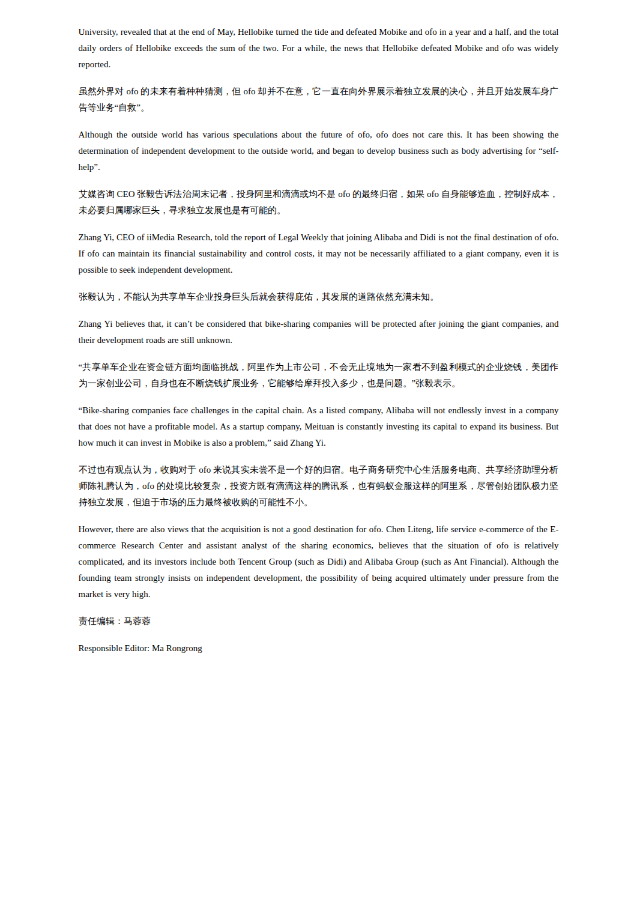University, revealed that at the end of May, Hellobike turned the tide and defeated Mobike and ofo in a year and a half, and the total daily orders of Hellobike exceeds the sum of the two. For a while, the news that Hellobike defeated Mobike and ofo was widely reported.
虽然外界对 ofo 的未来有着种种猜测，但 ofo 却并不在意，它一直在向外界展示着独立发展的决心，并且开始发展车身广告等业务“自救”。
Although the outside world has various speculations about the future of ofo, ofo does not care this. It has been showing the determination of independent development to the outside world, and began to develop business such as body advertising for “self-help”.
艾媒咨询 CEO 张毅告诉法治周末记者，投身阿里和滴滴或均不是 ofo 的最终归宿，如果 ofo 自身能够造血，控制好成本，未必要归属哪家巨头，寻求独立发展也是有可能的。
Zhang Yi, CEO of iiMedia Research, told the report of Legal Weekly that joining Alibaba and Didi is not the final destination of ofo. If ofo can maintain its financial sustainability and control costs, it may not be necessarily affiliated to a giant company, even it is possible to seek independent development.
张毅认为，不能认为共享单车企业投身巨头后就会获得庇佑，其发展的道路依然充满未知。
Zhang Yi believes that, it can’t be considered that bike-sharing companies will be protected after joining the giant companies, and their development roads are still unknown.
“共享单车企业在资金链方面均面临挑战，阿里作为上市公司，不会无止境地为一家看不到盈利模式的企业烧钱，美团作为一家创业公司，自身也在不断烧钱扩展业务，它能够给摩拜投入多少，也是问题。”张毅表示。
“Bike-sharing companies face challenges in the capital chain. As a listed company, Alibaba will not endlessly invest in a company that does not have a profitable model. As a startup company, Meituan is constantly investing its capital to expand its business. But how much it can invest in Mobike is also a problem,” said Zhang Yi.
不过也有观点认为，收购对于 ofo 来说其实未尝不是一个好的归宿。电子商务研究中心生活服务电商、共享经济助理分析师陈礼腾认为，ofo 的处境比较复杂，投资方既有滴滴这样的腾讯系，也有蚂蚁金服这样的阿里系，尽管创始团队极力坚持独立发展，但迫于市场的压力最终被收购的可能性不小。
However, there are also views that the acquisition is not a good destination for ofo. Chen Liteng, life service e-commerce of the E-commerce Research Center and assistant analyst of the sharing economics, believes that the situation of ofo is relatively complicated, and its investors include both Tencent Group (such as Didi) and Alibaba Group (such as Ant Financial). Although the founding team strongly insists on independent development, the possibility of being acquired ultimately under pressure from the market is very high.
责任编辑：马蓉蓉
Responsible Editor: Ma Rongrong